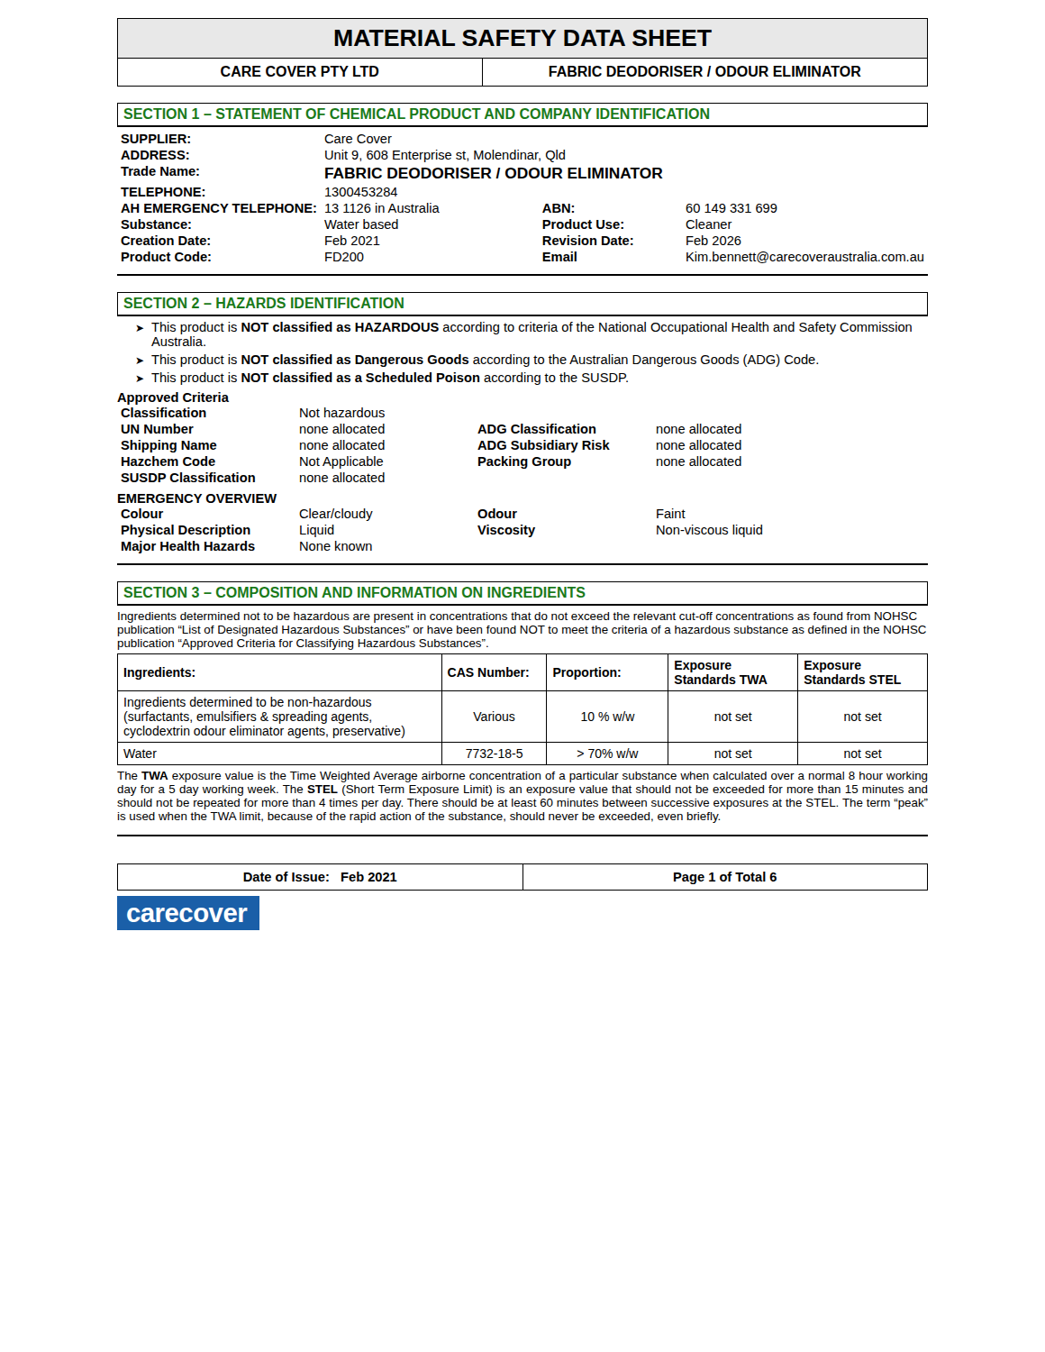| MATERIAL SAFETY DATA SHEET |
| CARE COVER PTY LTD | FABRIC DEODORISER / ODOUR ELIMINATOR |
SECTION 1 – STATEMENT OF CHEMICAL PRODUCT AND COMPANY IDENTIFICATION
| SUPPLIER: | Care Cover |
| ADDRESS: | Unit 9, 608 Enterprise st, Molendinar, Qld |
| Trade Name: | FABRIC DEODORISER / ODOUR ELIMINATOR |
| TELEPHONE: | 1300453284 |
| AH EMERGENCY TELEPHONE: | 13 1126 in Australia | ABN: | 60 149 331 699 |
| Substance: | Water based | Product Use: | Cleaner |
| Creation Date: | Feb 2021 | Revision Date: | Feb 2026 |
| Product Code: | FD200 | Email | Kim.bennett@carecoveraustralia.com.au |
SECTION 2 – HAZARDS IDENTIFICATION
This product is NOT classified as HAZARDOUS according to criteria of the National Occupational Health and Safety Commission Australia.
This product is NOT classified as Dangerous Goods according to the Australian Dangerous Goods (ADG) Code.
This product is NOT classified as a Scheduled Poison according to the SUSDP.
Approved Criteria
| Classification | Not hazardous | | |
| UN Number | none allocated | ADG Classification | none allocated |
| Shipping Name | none allocated | ADG Subsidiary Risk | none allocated |
| Hazchem Code | Not Applicable | Packing Group | none allocated |
| SUSDP Classification | none allocated | | |
EMERGENCY OVERVIEW
| Colour | Clear/cloudy | Odour | Faint |
| Physical Description | Liquid | Viscosity | Non-viscous liquid |
| Major Health Hazards | None known | | |
SECTION 3 – COMPOSITION AND INFORMATION ON INGREDIENTS
Ingredients determined not to be hazardous are present in concentrations that do not exceed the relevant cut-off concentrations as found from NOHSC publication “List of Designated Hazardous Substances” or have been found NOT to meet the criteria of a hazardous substance as defined in the NOHSC publication “Approved Criteria for Classifying Hazardous Substances”.
| Ingredients: | CAS Number: | Proportion: | Exposure Standards TWA | Exposure Standards STEL |
| --- | --- | --- | --- | --- |
| Ingredients determined to be non-hazardous (surfactants, emulsifiers & spreading agents, cyclodextrin odour eliminator agents, preservative) | Various | 10 % w/w | not set | not set |
| Water | 7732-18-5 | > 70% w/w | not set | not set |
The TWA exposure value is the Time Weighted Average airborne concentration of a particular substance when calculated over a normal 8 hour working day for a 5 day working week. The STEL (Short Term Exposure Limit) is an exposure value that should not be exceeded for more than 15 minutes and should not be repeated for more than 4 times per day. There should be at least 60 minutes between successive exposures at the STEL. The term “peak” is used when the TWA limit, because of the rapid action of the substance, should never be exceeded, even briefly.
| Date of Issue: Feb 2021 | Page 1 of Total 6 |
care cover